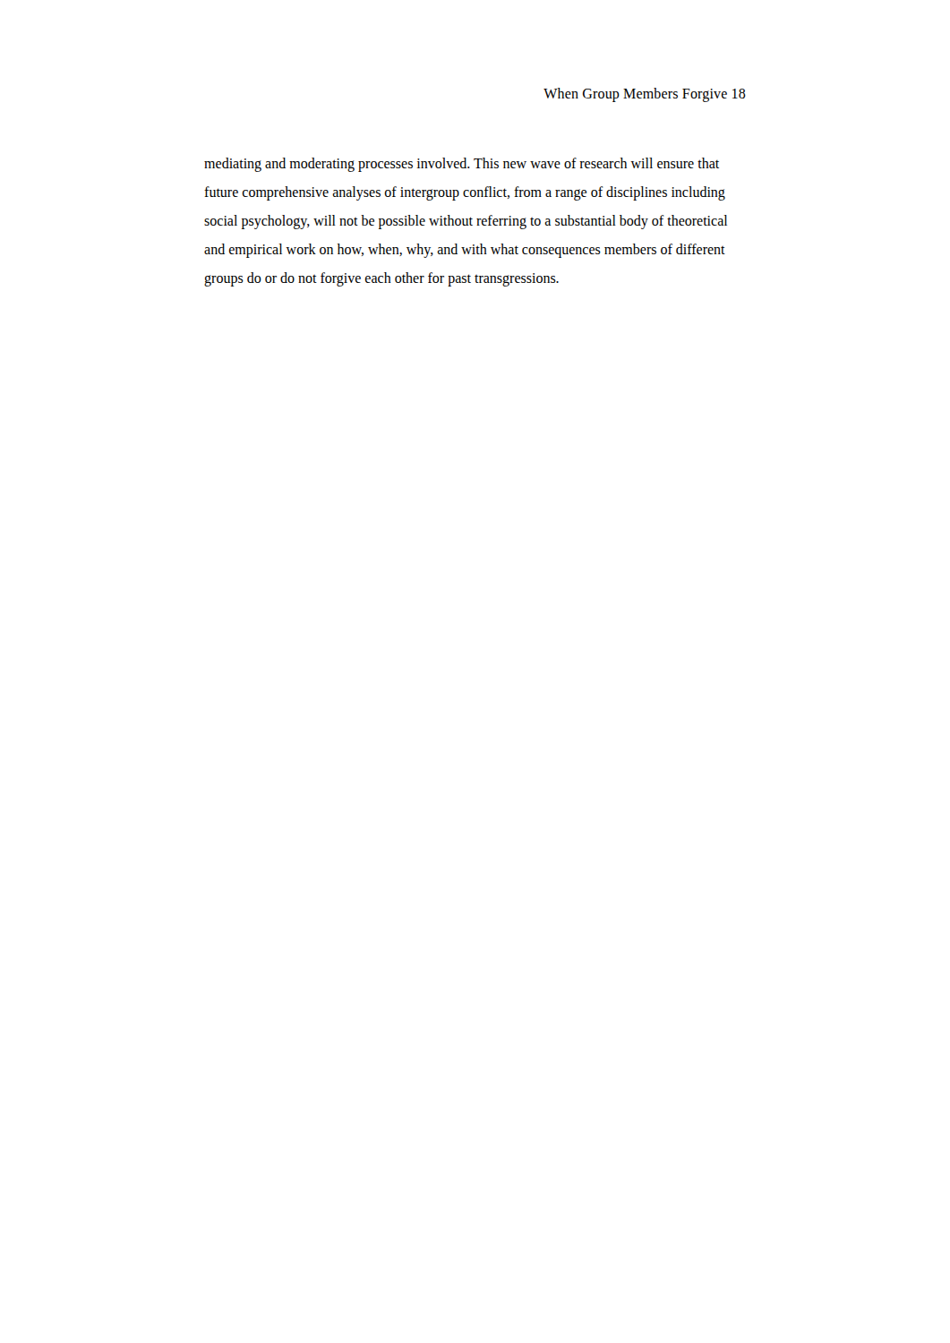When Group Members Forgive 18
mediating and moderating processes involved. This new wave of research will ensure that future comprehensive analyses of intergroup conflict, from a range of disciplines including social psychology, will not be possible without referring to a substantial body of theoretical and empirical work on how, when, why, and with what consequences members of different groups do or do not forgive each other for past transgressions.